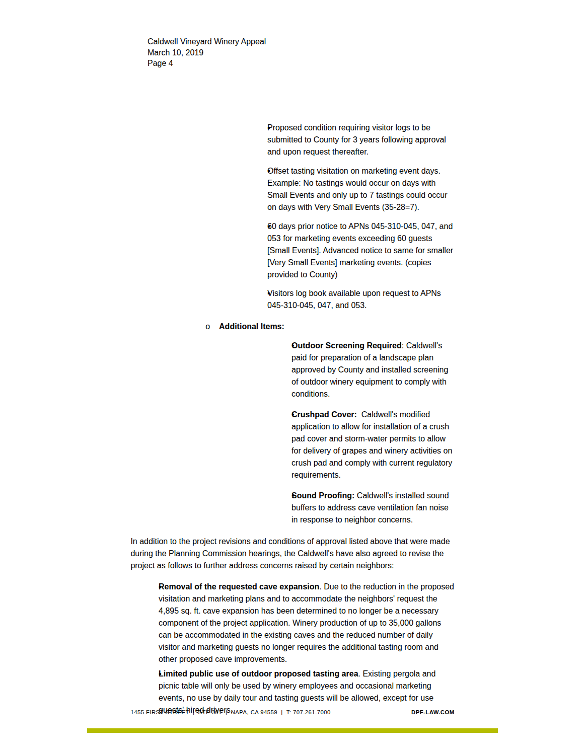Caldwell Vineyard Winery Appeal
March 10, 2019
Page 4
Proposed condition requiring visitor logs to be submitted to County for 3 years following approval and upon request thereafter.
Offset tasting visitation on marketing event days. Example: No tastings would occur on days with Small Events and only up to 7 tastings could occur on days with Very Small Events (35-28=7).
60 days prior notice to APNs 045-310-045, 047, and 053 for marketing events exceeding 60 guests [Small Events]. Advanced notice to same for smaller [Very Small Events] marketing events. (copies provided to County)
Visitors log book available upon request to APNs 045-310-045, 047, and 053.
Additional Items:
Outdoor Screening Required: Caldwell's paid for preparation of a landscape plan approved by County and installed screening of outdoor winery equipment to comply with conditions.
Crushpad Cover: Caldwell's modified application to allow for installation of a crush pad cover and storm-water permits to allow for delivery of grapes and winery activities on crush pad and comply with current regulatory requirements.
Sound Proofing: Caldwell's installed sound buffers to address cave ventilation fan noise in response to neighbor concerns.
In addition to the project revisions and conditions of approval listed above that were made during the Planning Commission hearings, the Caldwell's have also agreed to revise the project as follows to further address concerns raised by certain neighbors:
Removal of the requested cave expansion. Due to the reduction in the proposed visitation and marketing plans and to accommodate the neighbors' request the 4,895 sq. ft. cave expansion has been determined to no longer be a necessary component of the project application. Winery production of up to 35,000 gallons can be accommodated in the existing caves and the reduced number of daily visitor and marketing guests no longer requires the additional tasting room and other proposed cave improvements.
Limited public use of outdoor proposed tasting area. Existing pergola and picnic table will only be used by winery employees and occasional marketing events, no use by daily tour and tasting guests will be allowed, except for use guests' hired drivers.
1455 FIRST STREET | STE 301 | NAPA, CA 94559 | T: 707.261.7000 DPF-LAW.COM